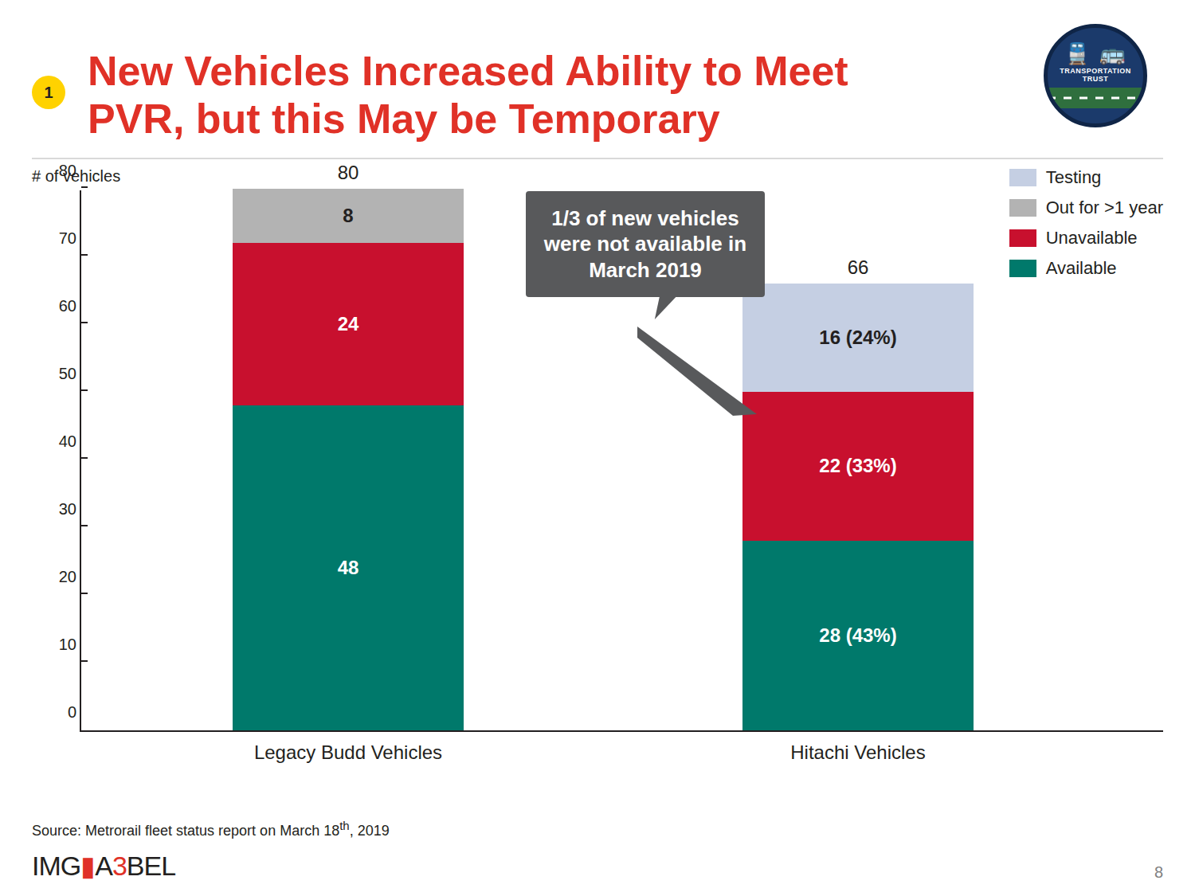1
New Vehicles Increased Ability to Meet
PVR, but this May be Temporary
🚆 🚌
TRANSPORTATION
TRUST
# of vehicles
Testing
Out for >1 year
Unavailable
Available
80
70
60
50
40
30
20
10
0
80
8
24
48
Legacy Budd Vehicles
66
16 (24%)
22 (33%)
28 (43%)
Hitachi Vehicles
1/3 of new vehicles were not available in March 2019
Source: Metrorail fleet status report on March 18th, 2019
IMG▮A3 BEL
8